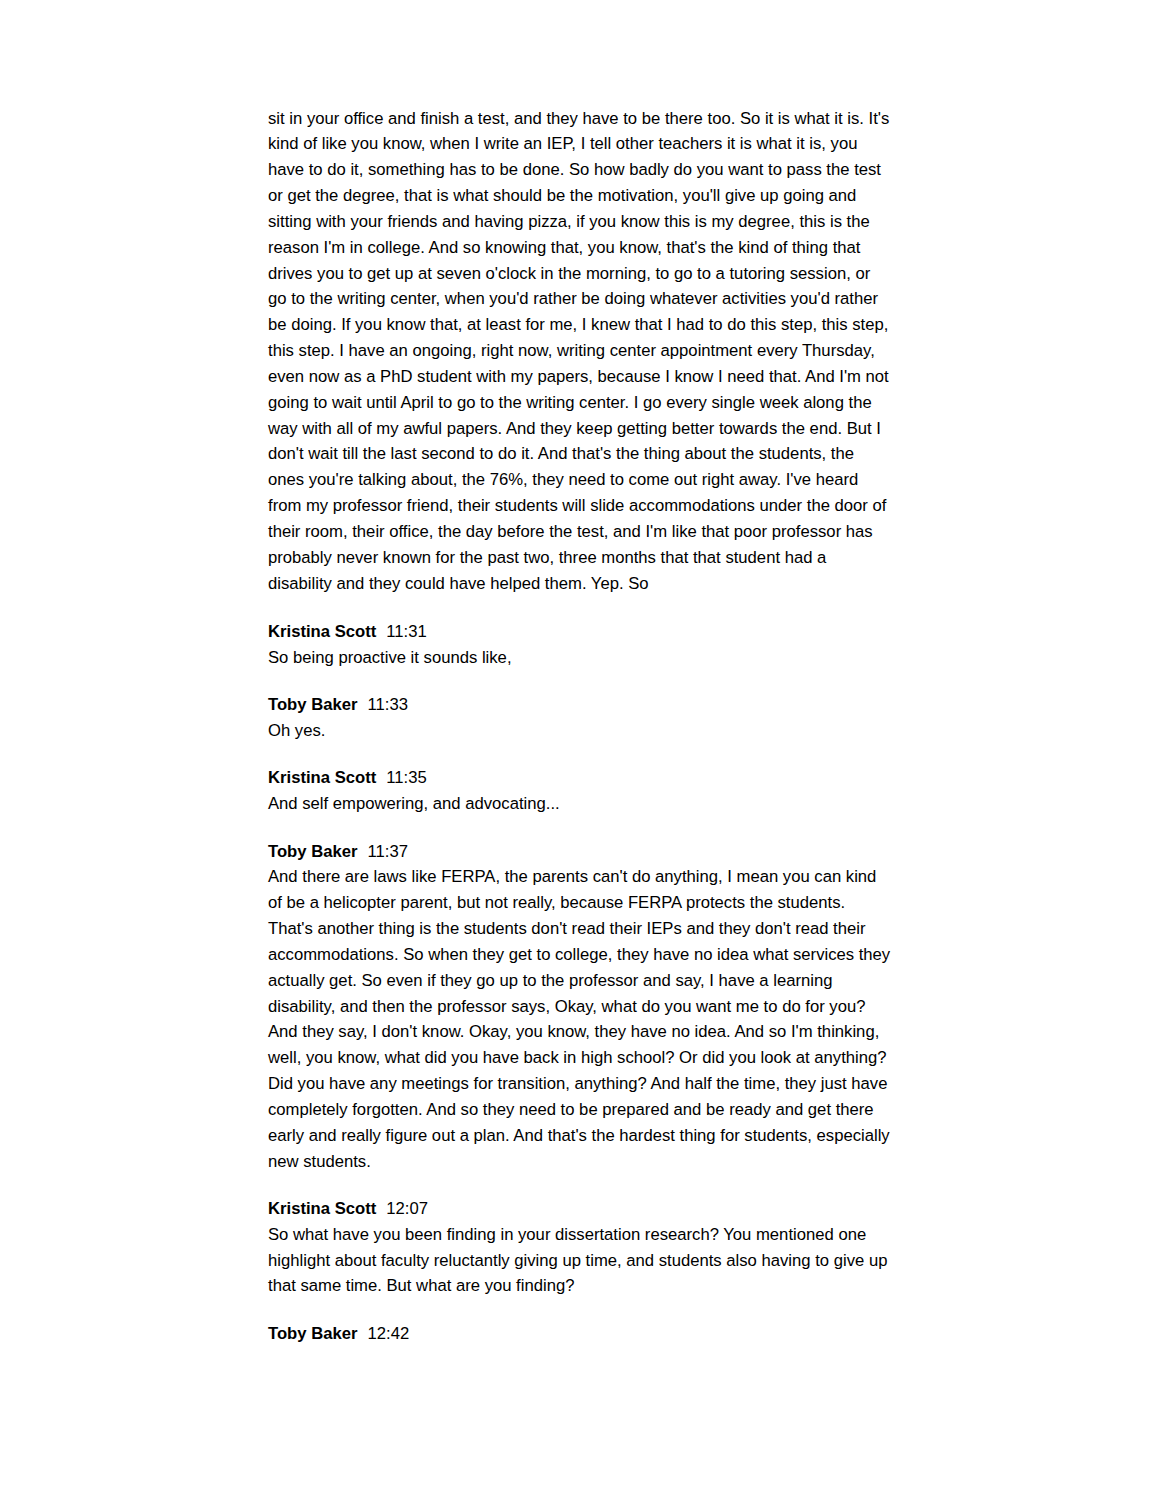sit in your office and finish a test, and they have to be there too. So it is what it is. It's kind of like you know, when I write an IEP, I tell other teachers it is what it is, you have to do it, something has to be done. So how badly do you want to pass the test or get the degree, that is what should be the motivation, you'll give up going and sitting with your friends and having pizza, if you know this is my degree, this is the reason I'm in college. And so knowing that, you know, that's the kind of thing that drives you to get up at seven o'clock in the morning, to go to a tutoring session, or go to the writing center, when you'd rather be doing whatever activities you'd rather be doing. If you know that, at least for me, I knew that I had to do this step, this step, this step. I have an ongoing, right now, writing center appointment every Thursday, even now as a PhD student with my papers, because I know I need that. And I'm not going to wait until April to go to the writing center. I go every single week along the way with all of my awful papers. And they keep getting better towards the end. But I don't wait till the last second to do it. And that's the thing about the students, the ones you're talking about, the 76%, they need to come out right away. I've heard from my professor friend, their students will slide accommodations under the door of their room, their office, the day before the test, and I'm like that poor professor has probably never known for the past two, three months that that student had a disability and they could have helped them. Yep. So
Kristina Scott 11:31
So being proactive it sounds like,
Toby Baker 11:33
Oh yes.
Kristina Scott 11:35
And self empowering, and advocating...
Toby Baker 11:37
And there are laws like FERPA, the parents can't do anything, I mean you can kind of be a helicopter parent, but not really, because FERPA protects the students. That's another thing is the students don't read their IEPs and they don't read their accommodations. So when they get to college, they have no idea what services they actually get. So even if they go up to the professor and say, I have a learning disability, and then the professor says, Okay, what do you want me to do for you? And they say, I don't know. Okay, you know, they have no idea. And so I'm thinking, well, you know, what did you have back in high school? Or did you look at anything? Did you have any meetings for transition, anything? And half the time, they just have completely forgotten. And so they need to be prepared and be ready and get there early and really figure out a plan. And that's the hardest thing for students, especially new students.
Kristina Scott 12:07
So what have you been finding in your dissertation research? You mentioned one highlight about faculty reluctantly giving up time, and students also having to give up that same time. But what are you finding?
Toby Baker 12:42